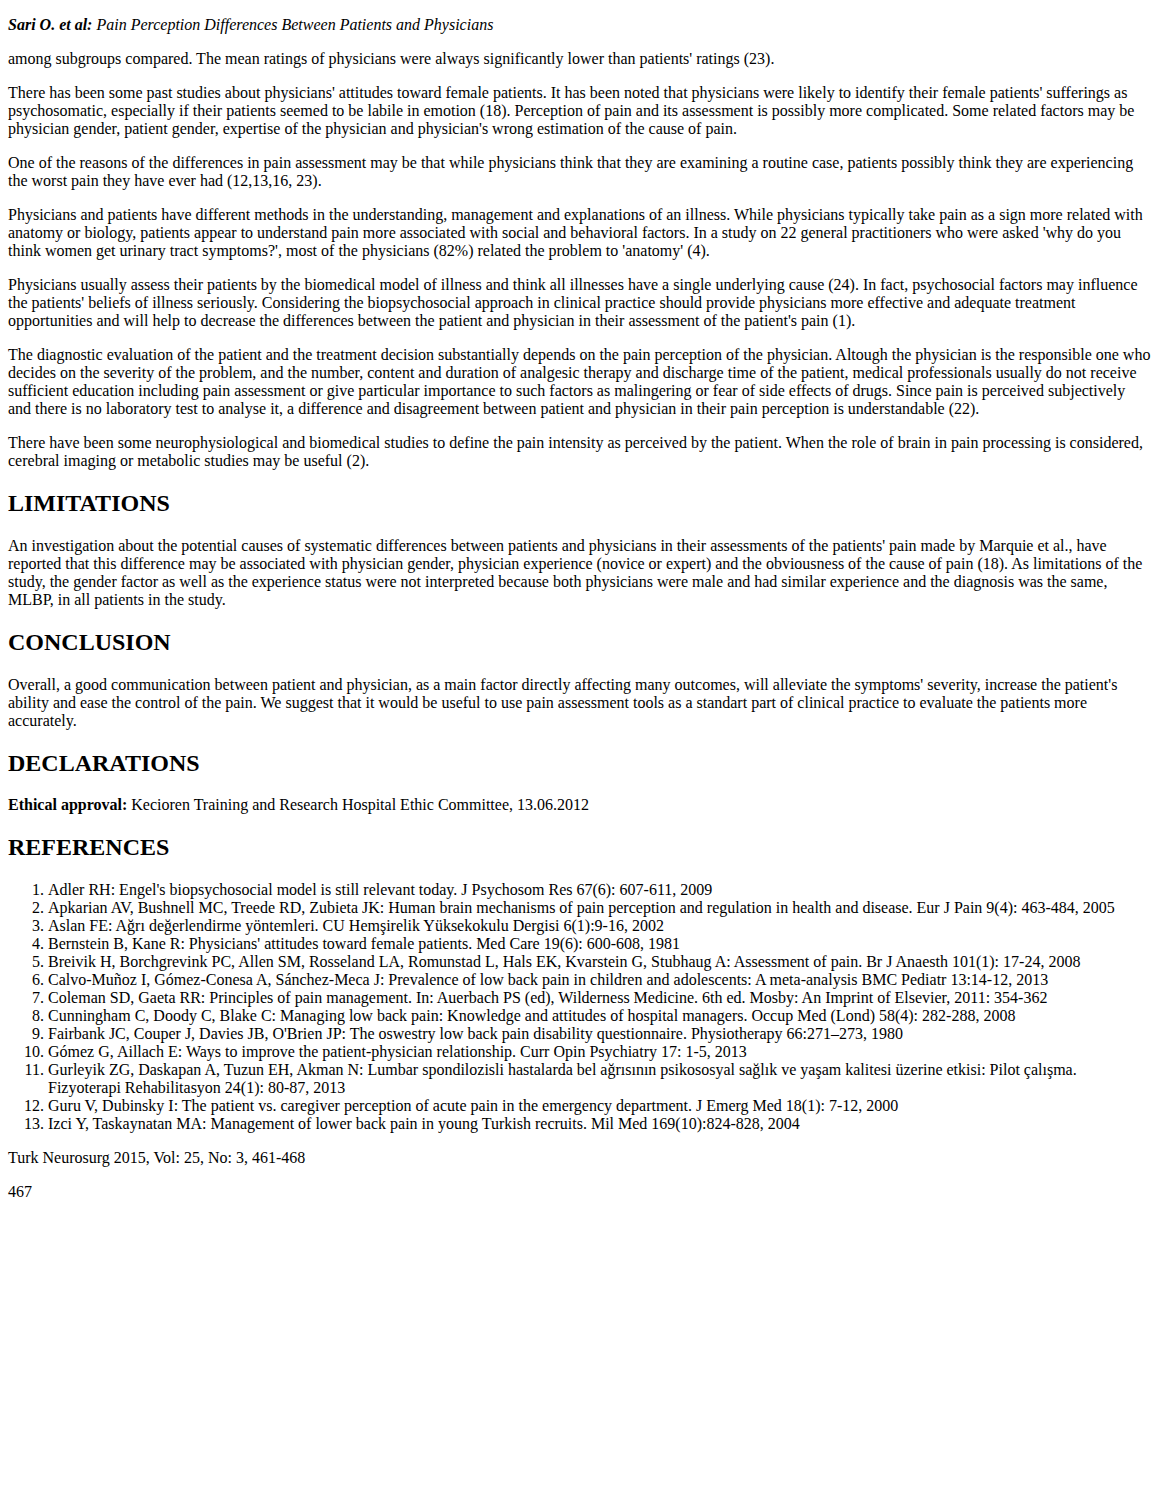Sari O. et al: Pain Perception Differences Between Patients and Physicians
among subgroups compared. The mean ratings of physicians were always significantly lower than patients' ratings (23).
There has been some past studies about physicians' attitudes toward female patients. It has been noted that physicians were likely to identify their female patients' sufferings as psychosomatic, especially if their patients seemed to be labile in emotion (18). Perception of pain and its assessment is possibly more complicated. Some related factors may be physician gender, patient gender, expertise of the physician and physician's wrong estimation of the cause of pain.
One of the reasons of the differences in pain assessment may be that while physicians think that they are examining a routine case, patients possibly think they are experiencing the worst pain they have ever had (12,13,16, 23).
Physicians and patients have different methods in the understanding, management and explanations of an illness. While physicians typically take pain as a sign more related with anatomy or biology, patients appear to understand pain more associated with social and behavioral factors. In a study on 22 general practitioners who were asked 'why do you think women get urinary tract symptoms?', most of the physicians (82%) related the problem to 'anatomy' (4).
Physicians usually assess their patients by the biomedical model of illness and think all illnesses have a single underlying cause (24). In fact, psychosocial factors may influence the patients' beliefs of illness seriously. Considering the biopsychosocial approach in clinical practice should provide physicians more effective and adequate treatment opportunities and will help to decrease the differences between the patient and physician in their assessment of the patient's pain (1).
The diagnostic evaluation of the patient and the treatment decision substantially depends on the pain perception of the physician. Altough the physician is the responsible one who decides on the severity of the problem, and the number, content and duration of analgesic therapy and discharge time of the patient, medical professionals usually do not receive sufficient education including pain assessment or give particular importance to such factors as malingering or fear of side effects of drugs. Since pain is perceived subjectively and there is no laboratory test to analyse it, a difference and disagreement between patient and physician in their pain perception is understandable (22).
There have been some neurophysiological and biomedical studies to define the pain intensity as perceived by the patient. When the role of brain in pain processing is considered, cerebral imaging or metabolic studies may be useful (2).
LIMITATIONS
An investigation about the potential causes of systematic differences between patients and physicians in their assessments of the patients' pain made by Marquie et al., have reported that this difference may be associated with physician gender, physician experience (novice or expert) and the obviousness of the cause of pain (18). As limitations of the study, the gender factor as well as the experience status were not interpreted because both physicians were male and had similar experience and the diagnosis was the same, MLBP, in all patients in the study.
CONCLUSION
Overall, a good communication between patient and physician, as a main factor directly affecting many outcomes, will alleviate the symptoms' severity, increase the patient's ability and ease the control of the pain. We suggest that it would be useful to use pain assessment tools as a standart part of clinical practice to evaluate the patients more accurately.
DECLARATIONS
Ethical approval: Kecioren Training and Research Hospital Ethic Committee, 13.06.2012
REFERENCES
Adler RH: Engel's biopsychosocial model is still relevant today. J Psychosom Res 67(6): 607-611, 2009
Apkarian AV, Bushnell MC, Treede RD, Zubieta JK: Human brain mechanisms of pain perception and regulation in health and disease. Eur J Pain 9(4): 463-484, 2005
Aslan FE: Ağrı değerlendirme yöntemleri. CU Hemşirelik Yüksekokulu Dergisi 6(1):9-16, 2002
Bernstein B, Kane R: Physicians' attitudes toward female patients. Med Care 19(6): 600-608, 1981
Breivik H, Borchgrevink PC, Allen SM, Rosseland LA, Romunstad L, Hals EK, Kvarstein G, Stubhaug A: Assessment of pain. Br J Anaesth 101(1): 17-24, 2008
Calvo-Muñoz I, Gómez-Conesa A, Sánchez-Meca J: Prevalence of low back pain in children and adolescents: A meta-analysis BMC Pediatr 13:14-12, 2013
Coleman SD, Gaeta RR: Principles of pain management. In: Auerbach PS (ed), Wilderness Medicine. 6th ed. Mosby: An Imprint of Elsevier, 2011: 354-362
Cunningham C, Doody C, Blake C: Managing low back pain: Knowledge and attitudes of hospital managers. Occup Med (Lond) 58(4): 282-288, 2008
Fairbank JC, Couper J, Davies JB, O'Brien JP: The oswestry low back pain disability questionnaire. Physiotherapy 66:271–273, 1980
Gómez G, Aillach E: Ways to improve the patient-physician relationship. Curr Opin Psychiatry 17: 1-5, 2013
Gurleyik ZG, Daskapan A, Tuzun EH, Akman N: Lumbar spondilozisli hastalarda bel ağrısının psikososyal sağlık ve yaşam kalitesi üzerine etkisi: Pilot çalışma. Fizyoterapi Rehabilitasyon 24(1): 80-87, 2013
Guru V, Dubinsky I: The patient vs. caregiver perception of acute pain in the emergency department. J Emerg Med 18(1): 7-12, 2000
Izci Y, Taskaynatan MA: Management of lower back pain in young Turkish recruits. Mil Med 169(10):824-828, 2004
Turk Neurosurg 2015, Vol: 25, No: 3, 461-468
467